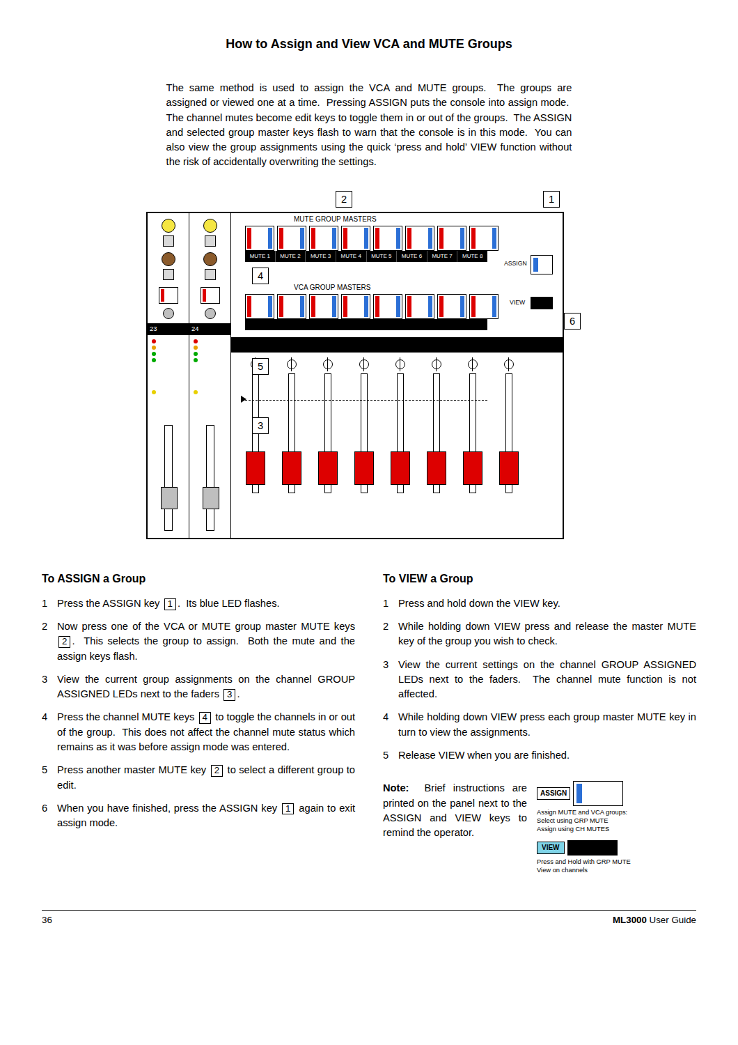How to Assign and View VCA and MUTE Groups
The same method is used to assign the VCA and MUTE groups. The groups are assigned or viewed one at a time. Pressing ASSIGN puts the console into assign mode. The channel mutes become edit keys to toggle them in or out of the groups. The ASSIGN and selected group master keys flash to warn that the console is in this mode. You can also view the group assignments using the quick ‘press and hold’ VIEW function without the risk of accidentally overwriting the settings.
1
2
4
5
3
6
23
24
MUTE GROUP MASTERS
MUTE 1 MUTE 2 MUTE 3 MUTE 4 MUTE 5 MUTE 6 MUTE 7 MUTE 8
VCA GROUP MASTERS
ASSIGN
VIEW
To ASSIGN a Group
1 Press the ASSIGN key 1. Its blue LED flashes.
2 Now press one of the VCA or MUTE group master MUTE keys 2. This selects the group to assign. Both the mute and the assign keys flash.
3 View the current group assignments on the channel GROUP ASSIGNED LEDs next to the faders 3.
4 Press the channel MUTE keys 4 to toggle the channels in or out of the group. This does not affect the channel mute status which remains as it was before assign mode was entered.
5 Press another master MUTE key 2 to select a different group to edit.
6 When you have finished, press the ASSIGN key 1 again to exit assign mode.
To VIEW a Group
1 Press and hold down the VIEW key.
2 While holding down VIEW press and release the master MUTE key of the group you wish to check.
3 View the current settings on the channel GROUP ASSIGNED LEDs next to the faders. The channel mute function is not affected.
4 While holding down VIEW press each group master MUTE key in turn to view the assignments.
5 Release VIEW when you are finished.
Note: Brief instructions are printed on the panel next to the ASSIGN and VIEW keys to remind the operator.
ASSIGN
Assign MUTE and VCA groups:
Select using GRP MUTE
Assign using CH MUTES
VIEW
Press and Hold with GRP MUTE
View on channels
36
ML3000 User Guide